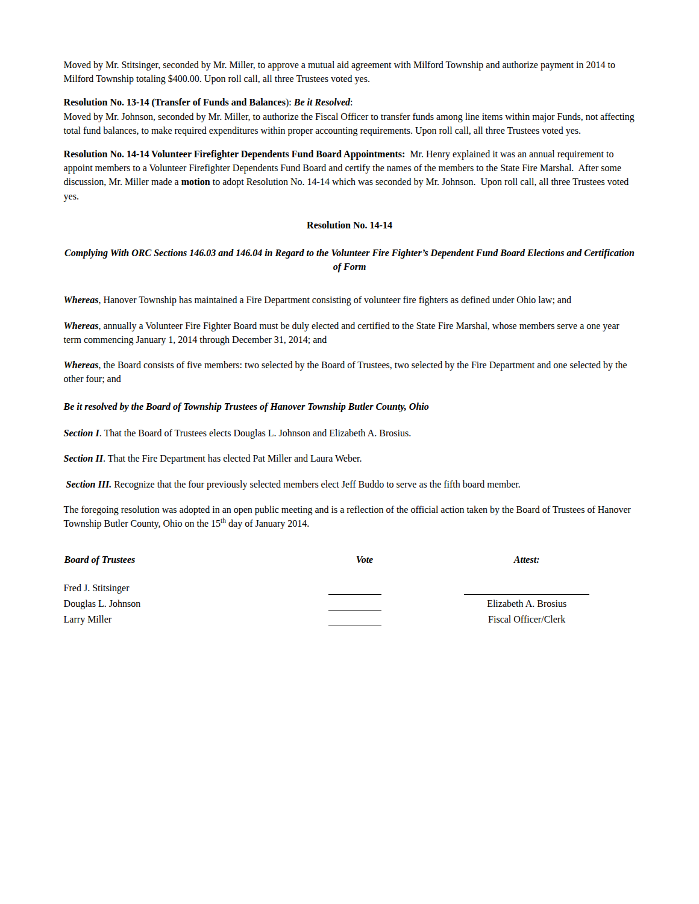Moved by Mr. Stitsinger, seconded by Mr. Miller, to approve a mutual aid agreement with Milford Township and authorize payment in 2014 to Milford Township totaling $400.00. Upon roll call, all three Trustees voted yes.
Resolution No. 13-14 (Transfer of Funds and Balances): Be it Resolved:
Moved by Mr. Johnson, seconded by Mr. Miller, to authorize the Fiscal Officer to transfer funds among line items within major Funds, not affecting total fund balances, to make required expenditures within proper accounting requirements. Upon roll call, all three Trustees voted yes.
Resolution No. 14-14 Volunteer Firefighter Dependents Fund Board Appointments: Mr. Henry explained it was an annual requirement to appoint members to a Volunteer Firefighter Dependents Fund Board and certify the names of the members to the State Fire Marshal. After some discussion, Mr. Miller made a motion to adopt Resolution No. 14-14 which was seconded by Mr. Johnson. Upon roll call, all three Trustees voted yes.
Resolution No. 14-14
Complying With ORC Sections 146.03 and 146.04 in Regard to the Volunteer Fire Fighter’s Dependent Fund Board Elections and Certification of Form
Whereas, Hanover Township has maintained a Fire Department consisting of volunteer fire fighters as defined under Ohio law; and
Whereas, annually a Volunteer Fire Fighter Board must be duly elected and certified to the State Fire Marshal, whose members serve a one year term commencing January 1, 2014 through December 31, 2014; and
Whereas, the Board consists of five members: two selected by the Board of Trustees, two selected by the Fire Department and one selected by the other four; and
Be it resolved by the Board of Township Trustees of Hanover Township Butler County, Ohio
Section I. That the Board of Trustees elects Douglas L. Johnson and Elizabeth A. Brosius.
Section II. That the Fire Department has elected Pat Miller and Laura Weber.
Section III. Recognize that the four previously selected members elect Jeff Buddo to serve as the fifth board member.
The foregoing resolution was adopted in an open public meeting and is a reflection of the official action taken by the Board of Trustees of Hanover Township Butler County, Ohio on the 15th day of January 2014.
| Board of Trustees | Vote | Attest: |
| --- | --- | --- |
| Fred J. Stitsinger | | |
| Douglas L. Johnson | | Elizabeth A. Brosius |
| Larry Miller | | Fiscal Officer/Clerk |